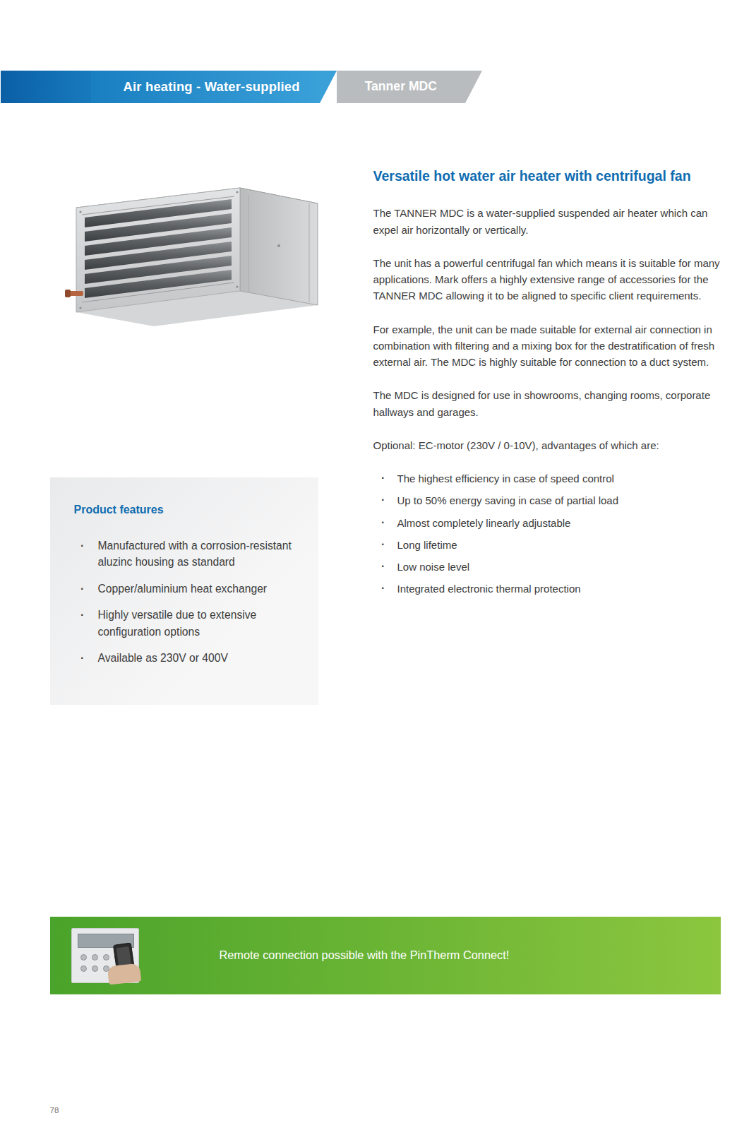Air heating - Water-supplied
Tanner MDC
Product features
Manufactured with a corrosion-resistant aluzinc housing as standard
Copper/aluminium heat exchanger
Highly versatile due to extensive configuration options
Available as 230V or 400V
Versatile hot water air heater with centrifugal fan
The TANNER MDC is a water-supplied suspended air heater which can expel air horizontally or vertically.
The unit has a powerful centrifugal fan which means it is suitable for many applications. Mark offers a highly extensive range of accessories for the TANNER MDC allowing it to be aligned to specific client requirements.
For example, the unit can be made suitable for external air connection in combination with filtering and a mixing box for the destratification of fresh external air. The MDC is highly suitable for connection to a duct system.
The MDC is designed for use in showrooms, changing rooms, corporate hallways and garages.
Optional: EC-motor (230V / 0-10V), advantages of which are:
The highest efficiency in case of speed control
Up to 50% energy saving in case of partial load
Almost completely linearly adjustable
Long lifetime
Low noise level
Integrated electronic thermal protection
Remote connection possible with the PinTherm Connect!
78